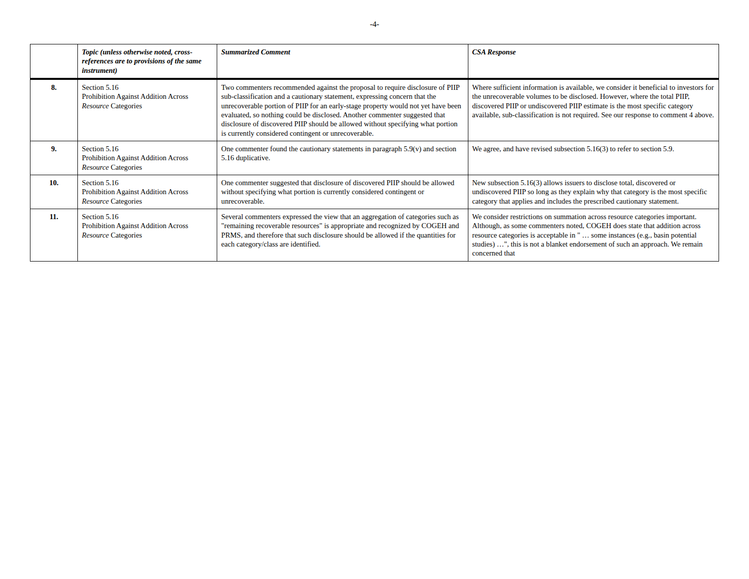-4-
| | Topic (unless otherwise noted, cross-references are to provisions of the same instrument) | Summarized Comment | CSA Response |
| --- | --- | --- | --- |
| 8. | Section 5.16 Prohibition Against Addition Across Resource Categories | Two commenters recommended against the proposal to require disclosure of PIIP sub-classification and a cautionary statement, expressing concern that the unrecoverable portion of PIIP for an early-stage property would not yet have been evaluated, so nothing could be disclosed. Another commenter suggested that disclosure of discovered PIIP should be allowed without specifying what portion is currently considered contingent or unrecoverable. | Where sufficient information is available, we consider it beneficial to investors for the unrecoverable volumes to be disclosed. However, where the total PIIP, discovered PIIP or undiscovered PIIP estimate is the most specific category available, sub-classification is not required. See our response to comment 4 above. |
| 9. | Section 5.16 Prohibition Against Addition Across Resource Categories | One commenter found the cautionary statements in paragraph 5.9(v) and section 5.16 duplicative. | We agree, and have revised subsection 5.16(3) to refer to section 5.9. |
| 10. | Section 5.16 Prohibition Against Addition Across Resource Categories | One commenter suggested that disclosure of discovered PIIP should be allowed without specifying what portion is currently considered contingent or unrecoverable. | New subsection 5.16(3) allows issuers to disclose total, discovered or undiscovered PIIP so long as they explain why that category is the most specific category that applies and includes the prescribed cautionary statement. |
| 11. | Section 5.16 Prohibition Against Addition Across Resource Categories | Several commenters expressed the view that an aggregation of categories such as "remaining recoverable resources" is appropriate and recognized by COGEH and PRMS, and therefore that such disclosure should be allowed if the quantities for each category/class are identified. | We consider restrictions on summation across resource categories important. Although, as some commenters noted, COGEH does state that addition across resource categories is acceptable in " … some instances (e.g., basin potential studies) …", this is not a blanket endorsement of such an approach. We remain concerned that |